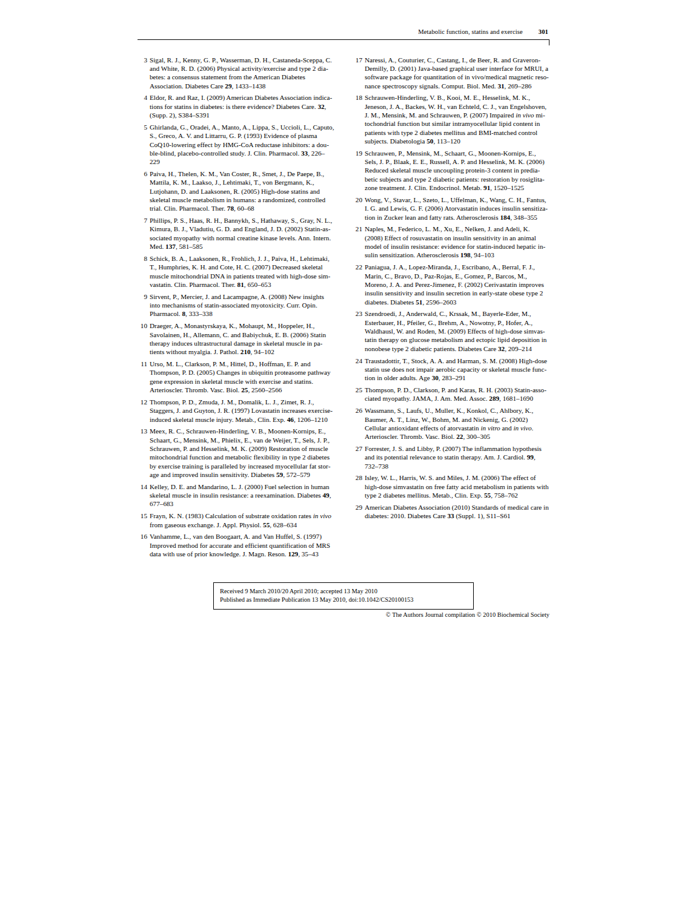Metabolic function, statins and exercise 301
3 Sigal, R. J., Kenny, G. P., Wasserman, D. H., Castaneda-Sceppa, C. and White, R. D. (2006) Physical activity/exercise and type 2 diabetes: a consensus statement from the American Diabetes Association. Diabetes Care 29, 1433–1438
4 Eldor, R. and Raz, I. (2009) American Diabetes Association indications for statins in diabetes: is there evidence? Diabetes Care. 32, (Supp. 2), S384–S391
5 Ghirlanda, G., Oradei, A., Manto, A., Lippa, S., Uccioli, L., Caputo, S., Greco, A. V. and Littarru, G. P. (1993) Evidence of plasma CoQ10-lowering effect by HMG-CoA reductase inhibitors: a double-blind, placebo-controlled study. J. Clin. Pharmacol. 33, 226–229
6 Paiva, H., Thelen, K. M., Van Coster, R., Smet, J., De Paepe, B., Mattila, K. M., Laakso, J., Lehtimaki, T., von Bergmann, K., Lutjohann, D. and Laaksonen, R. (2005) High-dose statins and skeletal muscle metabolism in humans: a randomized, controlled trial. Clin. Pharmacol. Ther. 78, 60–68
7 Phillips, P. S., Haas, R. H., Bannykh, S., Hathaway, S., Gray, N. L., Kimura, B. J., Vladutiu, G. D. and England, J. D. (2002) Statin-associated myopathy with normal creatine kinase levels. Ann. Intern. Med. 137, 581–585
8 Schick, B. A., Laaksonen, R., Frohlich, J. J., Paiva, H., Lehtimaki, T., Humphries, K. H. and Cote, H. C. (2007) Decreased skeletal muscle mitochondrial DNA in patients treated with high-dose simvastatin. Clin. Pharmacol. Ther. 81, 650–653
9 Sirvent, P., Mercier, J. and Lacampagne, A. (2008) New insights into mechanisms of statin-associated myotoxicity. Curr. Opin. Pharmacol. 8, 333–338
10 Draeger, A., Monastyrskaya, K., Mohaupt, M., Hoppeler, H., Savolainen, H., Allemann, C. and Babiychuk, E. B. (2006) Statin therapy induces ultrastructural damage in skeletal muscle in patients without myalgia. J. Pathol. 210, 94–102
11 Urso, M. L., Clarkson, P. M., Hittel, D., Hoffman, E. P. and Thompson, P. D. (2005) Changes in ubiquitin proteasome pathway gene expression in skeletal muscle with exercise and statins. Arterioscler. Thromb. Vasc. Biol. 25, 2560–2566
12 Thompson, P. D., Zmuda, J. M., Domalik, L. J., Zimet, R. J., Staggers, J. and Guyton, J. R. (1997) Lovastatin increases exercise-induced skeletal muscle injury. Metab., Clin. Exp. 46, 1206–1210
13 Meex, R. C., Schrauwen-Hinderling, V. B., Moonen-Kornips, E., Schaart, G., Mensink, M., Phielix, E., van de Weijer, T., Sels, J. P., Schrauwen, P. and Hesselink, M. K. (2009) Restoration of muscle mitochondrial function and metabolic flexibility in type 2 diabetes by exercise training is paralleled by increased myocellular fat storage and improved insulin sensitivity. Diabetes 59, 572–579
14 Kelley, D. E. and Mandarino, L. J. (2000) Fuel selection in human skeletal muscle in insulin resistance: a reexamination. Diabetes 49, 677–683
15 Frayn, K. N. (1983) Calculation of substrate oxidation rates in vivo from gaseous exchange. J. Appl. Physiol. 55, 628–634
16 Vanhamme, L., van den Boogaart, A. and Van Huffel, S. (1997) Improved method for accurate and efficient quantification of MRS data with use of prior knowledge. J. Magn. Reson. 129, 35–43
17 Naressi, A., Couturier, C., Castang, I., de Beer, R. and Graveron-Demilly, D. (2001) Java-based graphical user interface for MRUI, a software package for quantitation of in vivo/medical magnetic resonance spectroscopy signals. Comput. Biol. Med. 31, 269–286
18 Schrauwen-Hinderling, V. B., Kooi, M. E., Hesselink, M. K., Jeneson, J. A., Backes, W. H., van Echteld, C. J., van Engelshoven, J. M., Mensink, M. and Schrauwen, P. (2007) Impaired in vivo mitochondrial function but similar intramyocellular lipid content in patients with type 2 diabetes mellitus and BMI-matched control subjects. Diabetologia 50, 113–120
19 Schrauwen, P., Mensink, M., Schaart, G., Moonen-Kornips, E., Sels, J. P., Blaak, E. E., Russell, A. P. and Hesselink, M. K. (2006) Reduced skeletal muscle uncoupling protein-3 content in prediabetic subjects and type 2 diabetic patients: restoration by rosiglitazone treatment. J. Clin. Endocrinol. Metab. 91, 1520–1525
20 Wong, V., Stavar, L., Szeto, L., Uffelman, K., Wang, C. H., Fantus, I. G. and Lewis, G. F. (2006) Atorvastatin induces insulin sensitization in Zucker lean and fatty rats. Atherosclerosis 184, 348–355
21 Naples, M., Federico, L. M., Xu, E., Nelken, J. and Adeli, K. (2008) Effect of rosuvastatin on insulin sensitivity in an animal model of insulin resistance: evidence for statin-induced hepatic insulin sensitization. Atherosclerosis 198, 94–103
22 Paniagua, J. A., Lopez-Miranda, J., Escribano, A., Berral, F. J., Marin, C., Bravo, D., Paz-Rojas, E., Gomez, P., Barcos, M., Moreno, J. A. and Perez-Jimenez, F. (2002) Cerivastatin improves insulin sensitivity and insulin secretion in early-state obese type 2 diabetes. Diabetes 51, 2596–2603
23 Szendroedi, J., Anderwald, C., Krssak, M., Bayerle-Eder, M., Esterbauer, H., Pfeiler, G., Brehm, A., Nowotny, P., Hofer, A., Waldhausl, W. and Roden, M. (2009) Effects of high-dose simvastatin therapy on glucose metabolism and ectopic lipid deposition in nonobese type 2 diabetic patients. Diabetes Care 32, 209–214
24 Traustadottir, T., Stock, A. A. and Harman, S. M. (2008) High-dose statin use does not impair aerobic capacity or skeletal muscle function in older adults. Age 30, 283–291
25 Thompson, P. D., Clarkson, P. and Karas, R. H. (2003) Statin-associated myopathy. JAMA, J. Am. Med. Assoc. 289, 1681–1690
26 Wassmann, S., Laufs, U., Muller, K., Konkol, C., Ahlbory, K., Baumer, A. T., Linz, W., Bohm, M. and Nickenig, G. (2002) Cellular antioxidant effects of atorvastatin in vitro and in vivo. Arterioscler. Thromb. Vasc. Biol. 22, 300–305
27 Forrester, J. S. and Libby, P. (2007) The inflammation hypothesis and its potential relevance to statin therapy. Am. J. Cardiol. 99, 732–738
28 Isley, W. L., Harris, W. S. and Miles, J. M. (2006) The effect of high-dose simvastatin on free fatty acid metabolism in patients with type 2 diabetes mellitus. Metab., Clin. Exp. 55, 758–762
29 American Diabetes Association (2010) Standards of medical care in diabetes: 2010. Diabetes Care 33 (Suppl. 1), S11–S61
Received 9 March 2010/20 April 2010; accepted 13 May 2010
Published as Immediate Publication 13 May 2010, doi:10.1042/CS20100153
© The Authors Journal compilation © 2010 Biochemical Society